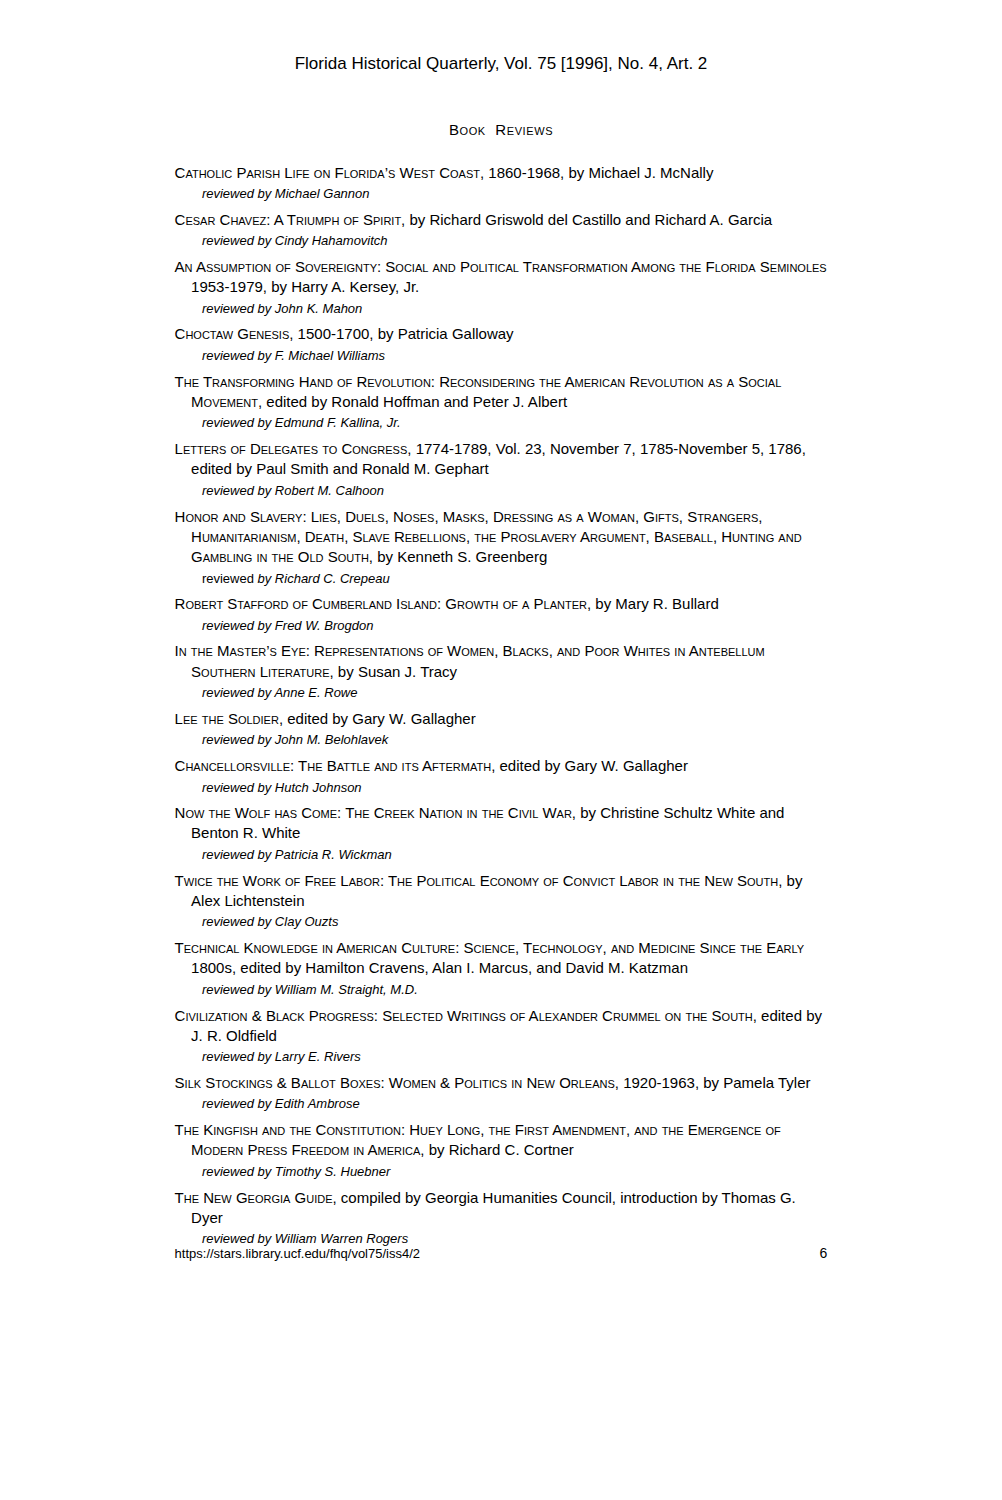Florida Historical Quarterly, Vol. 75 [1996], No. 4, Art. 2
Book Reviews
Catholic Parish Life on Florida’s West Coast, 1860-1968, by Michael J. McNally
reviewed by Michael Gannon
Cesar Chavez: A Triumph of Spirit, by Richard Griswold del Castillo and Richard A. Garcia
reviewed by Cindy Hahamovitch
An Assumption of Sovereignty: Social and Political Transformation Among the Florida Seminoles 1953-1979, by Harry A. Kersey, Jr.
reviewed by John K. Mahon
Choctaw Genesis, 1500-1700, by Patricia Galloway
reviewed by F. Michael Williams
The Transforming Hand of Revolution: Reconsidering the American Revolution as a Social Movement, edited by Ronald Hoffman and Peter J. Albert
reviewed by Edmund F. Kallina, Jr.
Letters of Delegates to Congress, 1774-1789, Vol. 23, November 7, 1785-November 5, 1786, edited by Paul Smith and Ronald M. Gephart
reviewed by Robert M. Calhoon
Honor and Slavery: Lies, Duels, Noses, Masks, Dressing as a Woman, Gifts, Strangers, Humanitarianism, Death, Slave Rebellions, the Proslavery Argument, Baseball, Hunting and Gambling in the Old South, by Kenneth S. Greenberg
reviewed by Richard C. Crepeau
Robert Stafford of Cumberland Island: Growth of a Planter, by Mary R. Bullard
reviewed by Fred W. Brogdon
In the Master’s Eye: Representations of Women, Blacks, and Poor Whites in Antebellum Southern Literature, by Susan J. Tracy
reviewed by Anne E. Rowe
Lee the Soldier, edited by Gary W. Gallagher
reviewed by John M. Belohlavek
Chancellorsville: The Battle and its Aftermath, edited by Gary W. Gallagher
reviewed by Hutch Johnson
Now the Wolf has Come: The Creek Nation in the Civil War, by Christine Schultz White and Benton R. White
reviewed by Patricia R. Wickman
Twice the Work of Free Labor: The Political Economy of Convict Labor in the New South, by Alex Lichtenstein
reviewed by Clay Ouzts
Technical Knowledge in American Culture: Science, Technology, and Medicine Since the Early 1800s, edited by Hamilton Cravens, Alan I. Marcus, and David M. Katzman
reviewed by William M. Straight, M.D.
Civilization & Black Progress: Selected Writings of Alexander Crummel on the South, edited by J. R. Oldfield
reviewed by Larry E. Rivers
Silk Stockings & Ballot Boxes: Women & Politics in New Orleans, 1920-1963, by Pamela Tyler
reviewed by Edith Ambrose
The Kingfish and the Constitution: Huey Long, the First Amendment, and the Emergence of Modern Press Freedom in America, by Richard C. Cortner
reviewed by Timothy S. Huebner
The New Georgia Guide, compiled by Georgia Humanities Council, introduction by Thomas G. Dyer
reviewed by William Warren Rogers
https://stars.library.ucf.edu/fhq/vol75/iss4/2 6